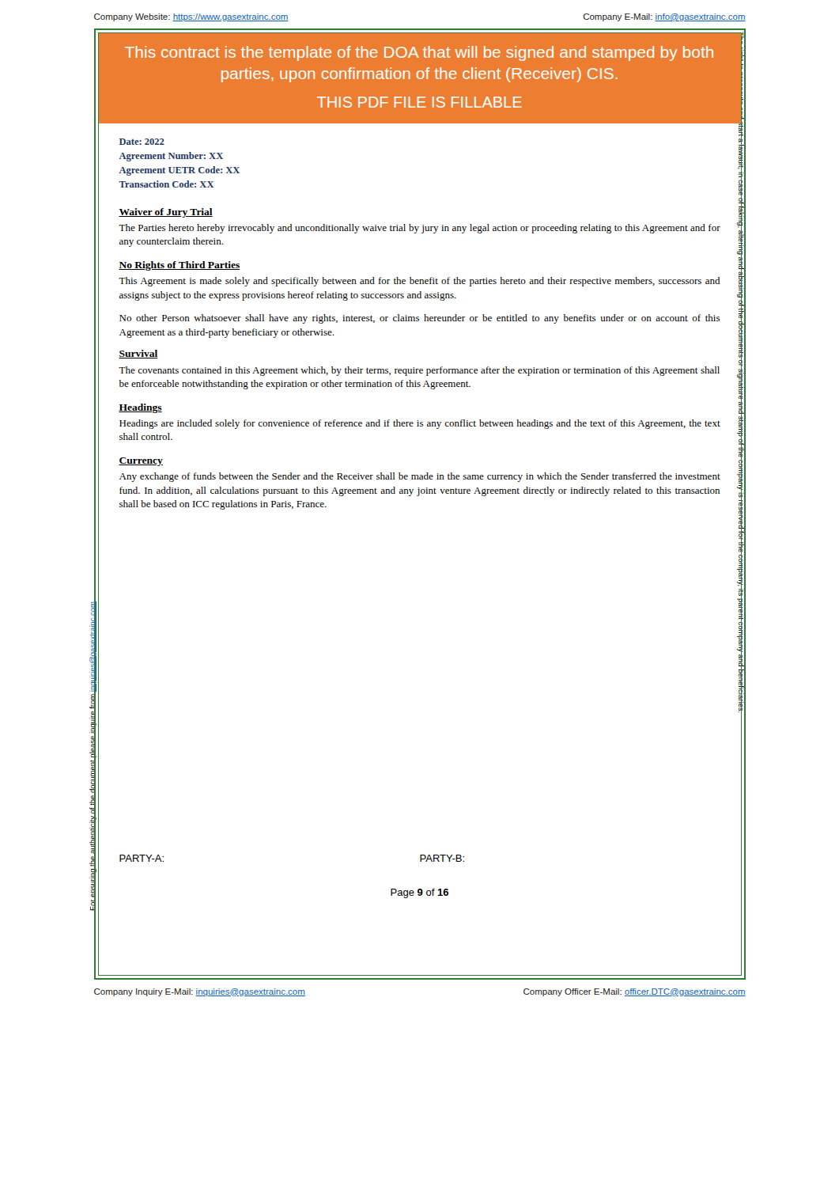Company Website: https://www.gasextrainc.com
Company E-Mail: info@gasextrainc.com
For ensuring the authenticity of the document please inquire from inquiries@gasextrainc.com
The right to prosecute and start a lawsuit, in case of faking, altering and abusing of the documents or signature and stamp of the company is reserved for the company, its parent company and beneficiaries.
This contract is the template of the DOA that will be signed and stamped by both parties, upon confirmation of the client (Receiver) CIS. THIS PDF FILE IS FILLABLE
Date: 2022
Agreement Number: XX
Agreement UETR Code: XX
Transaction Code: XX
Waiver of Jury Trial
The Parties hereto hereby irrevocably and unconditionally waive trial by jury in any legal action or proceeding relating to this Agreement and for any counterclaim therein.
No Rights of Third Parties
This Agreement is made solely and specifically between and for the benefit of the parties hereto and their respective members, successors and assigns subject to the express provisions hereof relating to successors and assigns.
No other Person whatsoever shall have any rights, interest, or claims hereunder or be entitled to any benefits under or on account of this Agreement as a third-party beneficiary or otherwise.
Survival
The covenants contained in this Agreement which, by their terms, require performance after the expiration or termination of this Agreement shall be enforceable notwithstanding the expiration or other termination of this Agreement.
Headings
Headings are included solely for convenience of reference and if there is any conflict between headings and the text of this Agreement, the text shall control.
Currency
Any exchange of funds between the Sender and the Receiver shall be made in the same currency in which the Sender transferred the investment fund. In addition, all calculations pursuant to this Agreement and any joint venture Agreement directly or indirectly related to this transaction shall be based on ICC regulations in Paris, France.
PARTY-A:
PARTY-B:
Page 9 of 16
Company Inquiry E-Mail: inquiries@gasextrainc.com
Company Officer E-Mail: officer.DTC@gasextrainc.com